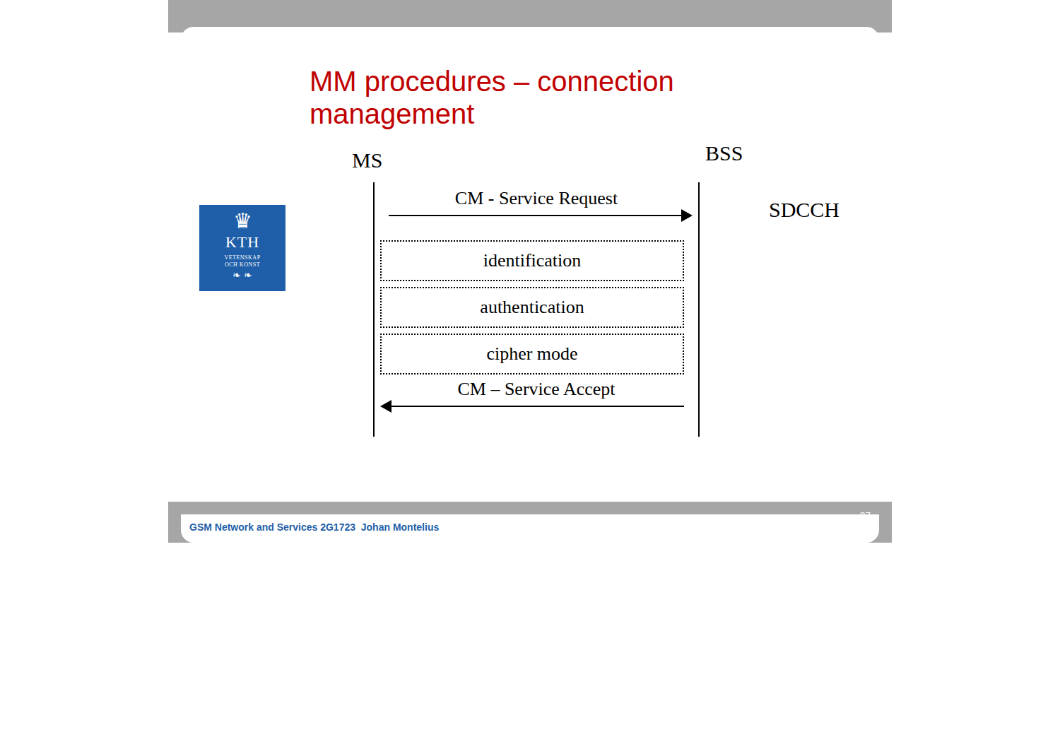MM procedures – connection management
♛
KTH
VETENSKAP
OCH KONST
❧ ❧
MS
BSS
SDCCH
CM - Service Request
identification
authentication
cipher mode
CM – Service Accept
GSM Network and Services 2G1723 Johan Montelius
27